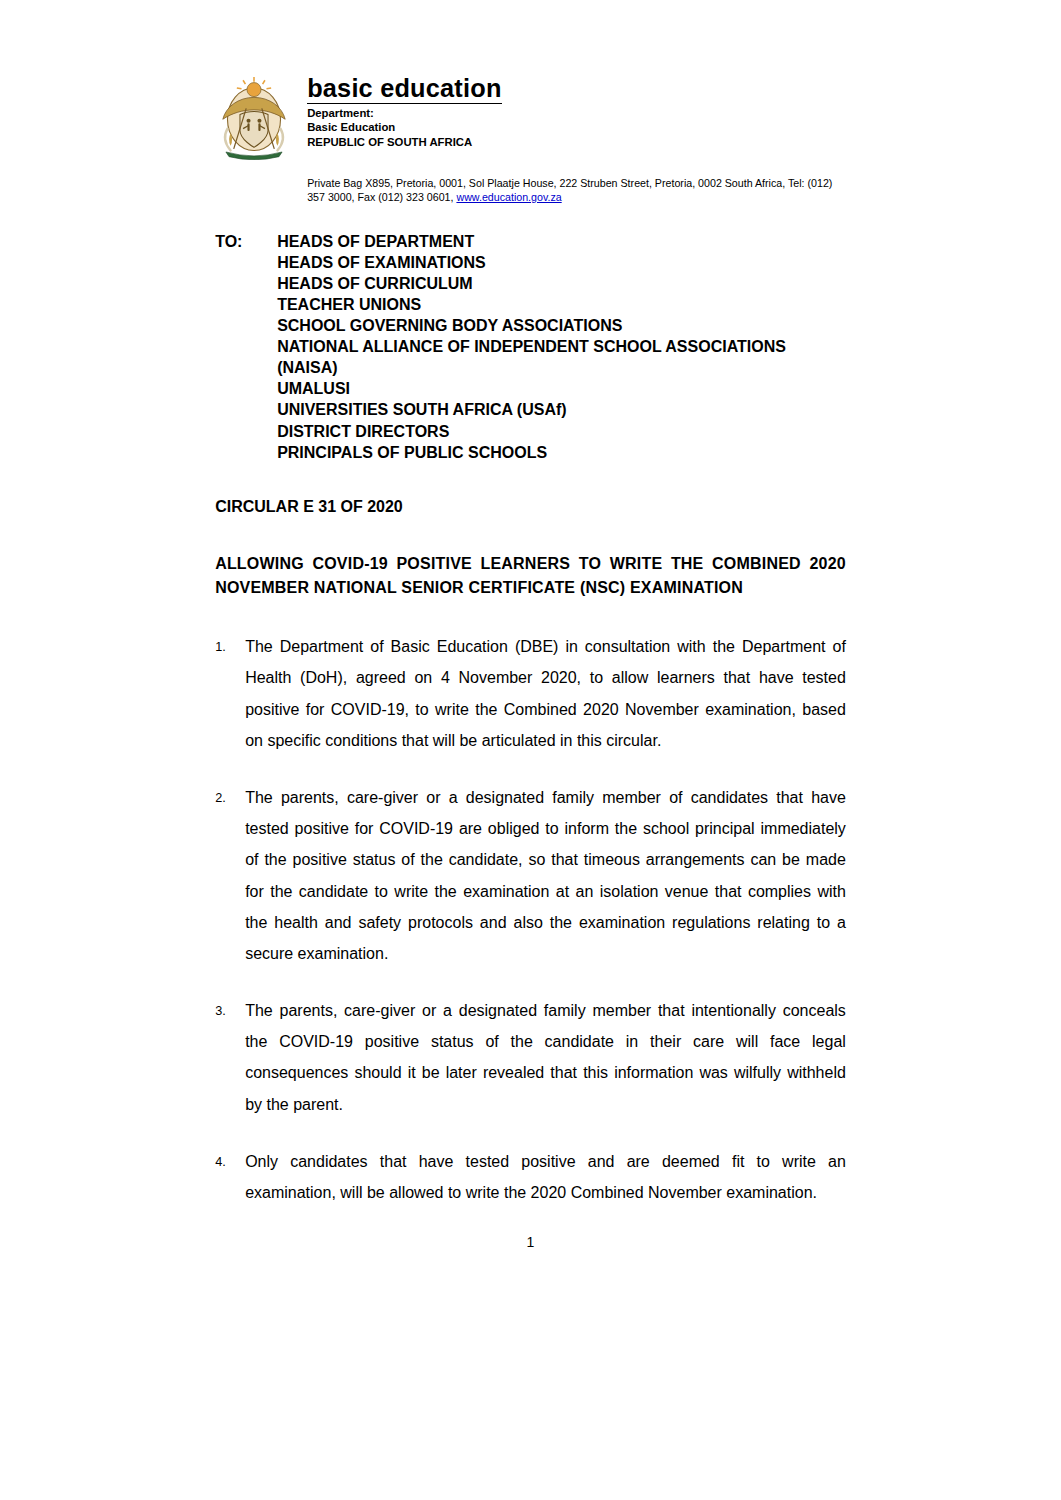basic education
Department:
Basic Education
REPUBLIC OF SOUTH AFRICA
Private Bag X895, Pretoria, 0001, Sol Plaatje House, 222 Struben Street, Pretoria, 0002 South Africa, Tel: (012) 357 3000, Fax (012) 323 0601, www.education.gov.za
| TO: | HEADS OF DEPARTMENT HEADS OF EXAMINATIONS HEADS OF CURRICULUM TEACHER UNIONS SCHOOL GOVERNING BODY ASSOCIATIONS NATIONAL ALLIANCE OF INDEPENDENT SCHOOL ASSOCIATIONS (NAISA) UMALUSI UNIVERSITIES SOUTH AFRICA (USAf) DISTRICT DIRECTORS PRINCIPALS OF PUBLIC SCHOOLS |
CIRCULAR E 31 OF 2020
ALLOWING COVID-19 POSITIVE LEARNERS TO WRITE THE COMBINED 2020 NOVEMBER NATIONAL SENIOR CERTIFICATE (NSC) EXAMINATION
The Department of Basic Education (DBE) in consultation with the Department of Health (DoH), agreed on 4 November 2020, to allow learners that have tested positive for COVID-19, to write the Combined 2020 November examination, based on specific conditions that will be articulated in this circular.
The parents, care-giver or a designated family member of candidates that have tested positive for COVID-19 are obliged to inform the school principal immediately of the positive status of the candidate, so that timeous arrangements can be made for the candidate to write the examination at an isolation venue that complies with the health and safety protocols and also the examination regulations relating to a secure examination.
The parents, care-giver or a designated family member that intentionally conceals the COVID-19 positive status of the candidate in their care will face legal consequences should it be later revealed that this information was wilfully withheld by the parent.
Only candidates that have tested positive and are deemed fit to write an examination, will be allowed to write the 2020 Combined November examination.
1